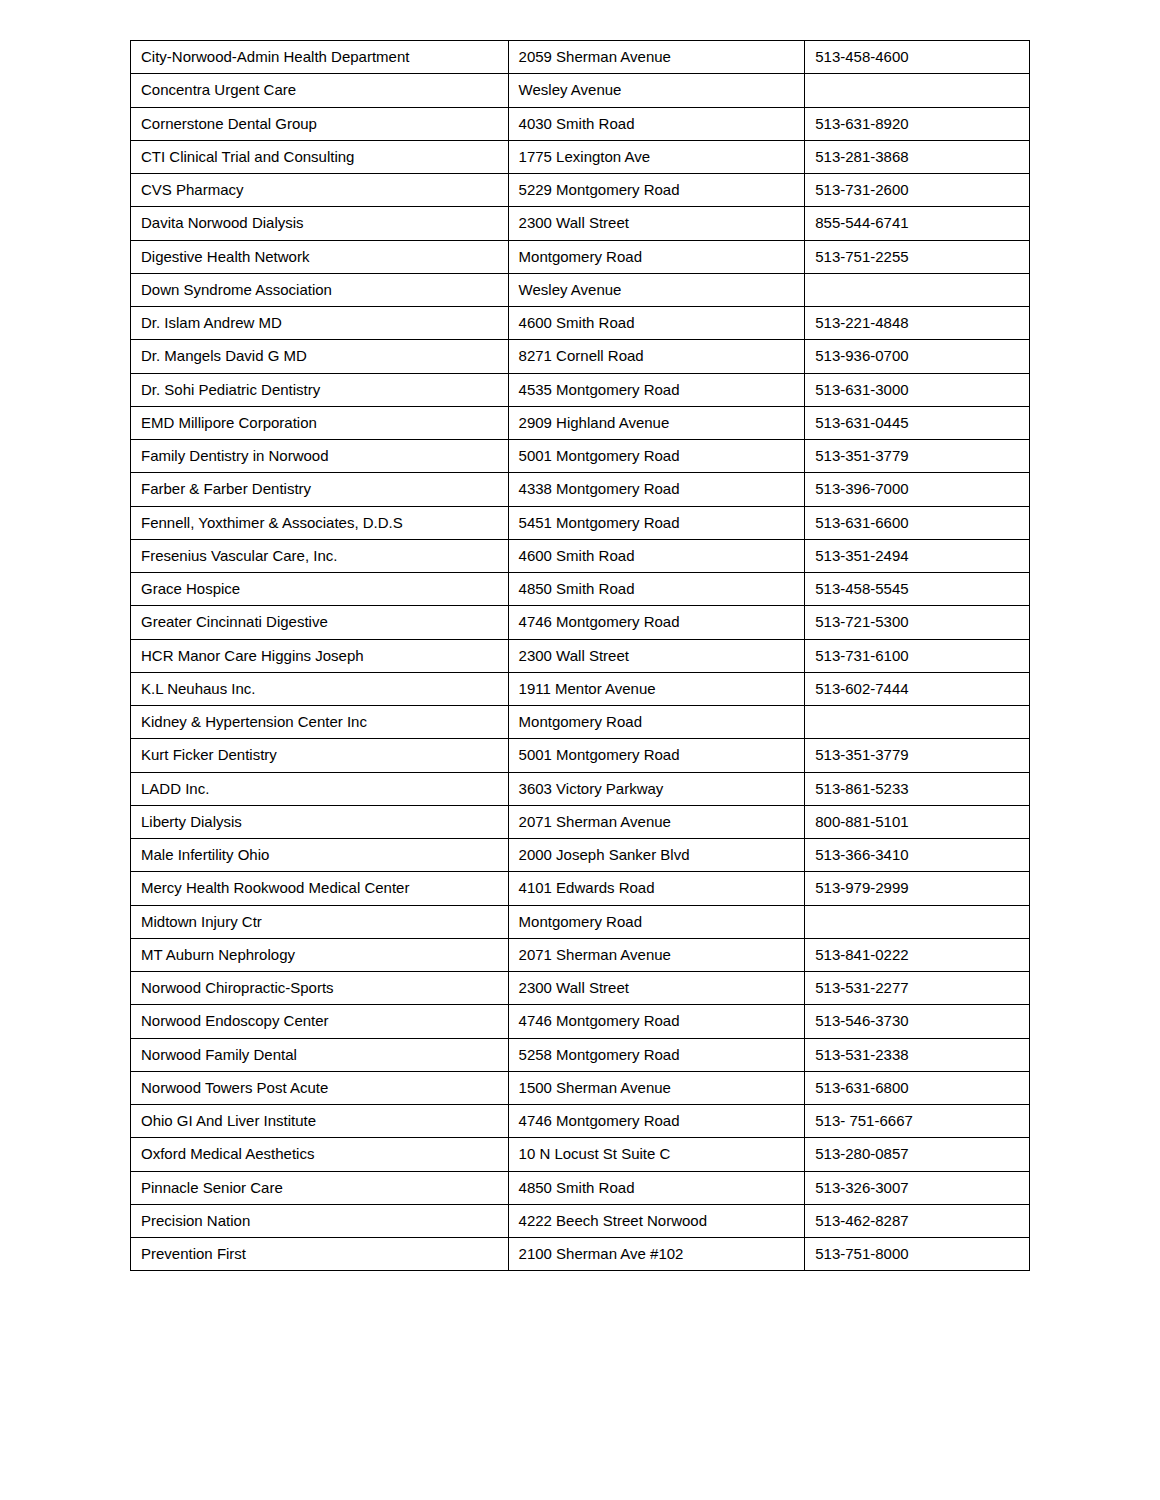| City-Norwood-Admin Health Department | 2059 Sherman Avenue | 513-458-4600 |
| Concentra Urgent Care | Wesley Avenue | |
| Cornerstone Dental Group | 4030 Smith Road | 513-631-8920 |
| CTI Clinical Trial and Consulting | 1775 Lexington Ave | 513-281-3868 |
| CVS Pharmacy | 5229 Montgomery Road | 513-731-2600 |
| Davita Norwood Dialysis | 2300 Wall Street | 855-544-6741 |
| Digestive Health Network | Montgomery Road | 513-751-2255 |
| Down Syndrome Association | Wesley Avenue | |
| Dr. Islam Andrew MD | 4600 Smith Road | 513-221-4848 |
| Dr. Mangels David G MD | 8271 Cornell Road | 513-936-0700 |
| Dr. Sohi Pediatric Dentistry | 4535 Montgomery Road | 513-631-3000 |
| EMD Millipore Corporation | 2909 Highland Avenue | 513-631-0445 |
| Family Dentistry in Norwood | 5001 Montgomery Road | 513-351-3779 |
| Farber & Farber Dentistry | 4338 Montgomery Road | 513-396-7000 |
| Fennell, Yoxthimer & Associates, D.D.S | 5451 Montgomery Road | 513-631-6600 |
| Fresenius Vascular Care, Inc. | 4600 Smith Road | 513-351-2494 |
| Grace Hospice | 4850 Smith Road | 513-458-5545 |
| Greater Cincinnati Digestive | 4746 Montgomery Road | 513-721-5300 |
| HCR Manor Care Higgins Joseph | 2300 Wall Street | 513-731-6100 |
| K.L Neuhaus Inc. | 1911 Mentor Avenue | 513-602-7444 |
| Kidney & Hypertension Center Inc | Montgomery Road | |
| Kurt Ficker Dentistry | 5001 Montgomery Road | 513-351-3779 |
| LADD Inc. | 3603 Victory Parkway | 513-861-5233 |
| Liberty Dialysis | 2071 Sherman Avenue | 800-881-5101 |
| Male Infertility Ohio | 2000 Joseph Sanker Blvd | 513-366-3410 |
| Mercy Health Rookwood Medical Center | 4101 Edwards Road | 513-979-2999 |
| Midtown Injury Ctr | Montgomery Road | |
| MT Auburn Nephrology | 2071 Sherman Avenue | 513-841-0222 |
| Norwood Chiropractic-Sports | 2300 Wall Street | 513-531-2277 |
| Norwood Endoscopy Center | 4746 Montgomery Road | 513-546-3730 |
| Norwood Family Dental | 5258 Montgomery Road | 513-531-2338 |
| Norwood Towers Post Acute | 1500 Sherman Avenue | 513-631-6800 |
| Ohio GI And Liver Institute | 4746 Montgomery Road | 513- 751-6667 |
| Oxford Medical Aesthetics | 10 N Locust St Suite C | 513-280-0857 |
| Pinnacle Senior Care | 4850 Smith Road | 513-326-3007 |
| Precision Nation | 4222 Beech Street Norwood | 513-462-8287 |
| Prevention First | 2100 Sherman Ave #102 | 513-751-8000 |